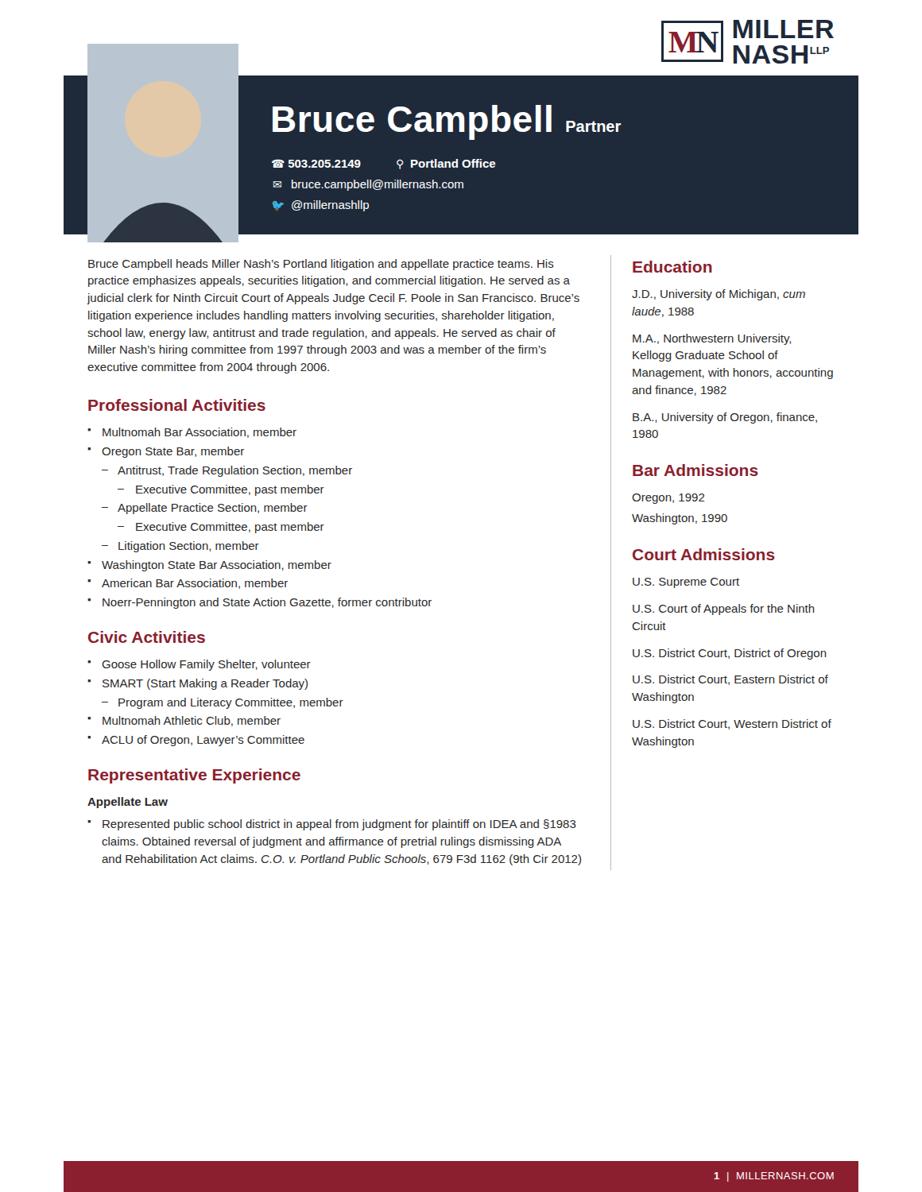MN MILLER NASHLLP
Bruce Campbell
Partner
☎ 503.205.2149 ⚲ Portland Office
✉ bruce.campbell@millernash.com
🐦 @millernashllp
Bruce Campbell heads Miller Nash’s Portland litigation and appellate practice teams. His practice emphasizes appeals, securities litigation, and commercial litigation. He served as a judicial clerk for Ninth Circuit Court of Appeals Judge Cecil F. Poole in San Francisco. Bruce’s litigation experience includes handling matters involving securities, shareholder litigation, school law, energy law, antitrust and trade regulation, and appeals. He served as chair of Miller Nash’s hiring committee from 1997 through 2003 and was a member of the firm’s executive committee from 2004 through 2006.
Professional Activities
Multnomah Bar Association, member
Oregon State Bar, member
Antitrust, Trade Regulation Section, member
Executive Committee, past member
Appellate Practice Section, member
Executive Committee, past member
Litigation Section, member
Washington State Bar Association, member
American Bar Association, member
Noerr-Pennington and State Action Gazette, former contributor
Civic Activities
Goose Hollow Family Shelter, volunteer
SMART (Start Making a Reader Today)
Program and Literacy Committee, member
Multnomah Athletic Club, member
ACLU of Oregon, Lawyer’s Committee
Representative Experience
Appellate Law
Represented public school district in appeal from judgment for plaintiff on IDEA and §1983 claims. Obtained reversal of judgment and affirmance of pretrial rulings dismissing ADA and Rehabilitation Act claims. C.O. v. Portland Public Schools, 679 F3d 1162 (9th Cir 2012)
Education
J.D., University of Michigan, cum laude, 1988
M.A., Northwestern University, Kellogg Graduate School of Management, with honors, accounting and finance, 1982
B.A., University of Oregon, finance, 1980
Bar Admissions
Oregon, 1992
Washington, 1990
Court Admissions
U.S. Supreme Court
U.S. Court of Appeals for the Ninth Circuit
U.S. District Court, District of Oregon
U.S. District Court, Eastern District of Washington
U.S. District Court, Western District of Washington
1 | MILLERNASH.COM